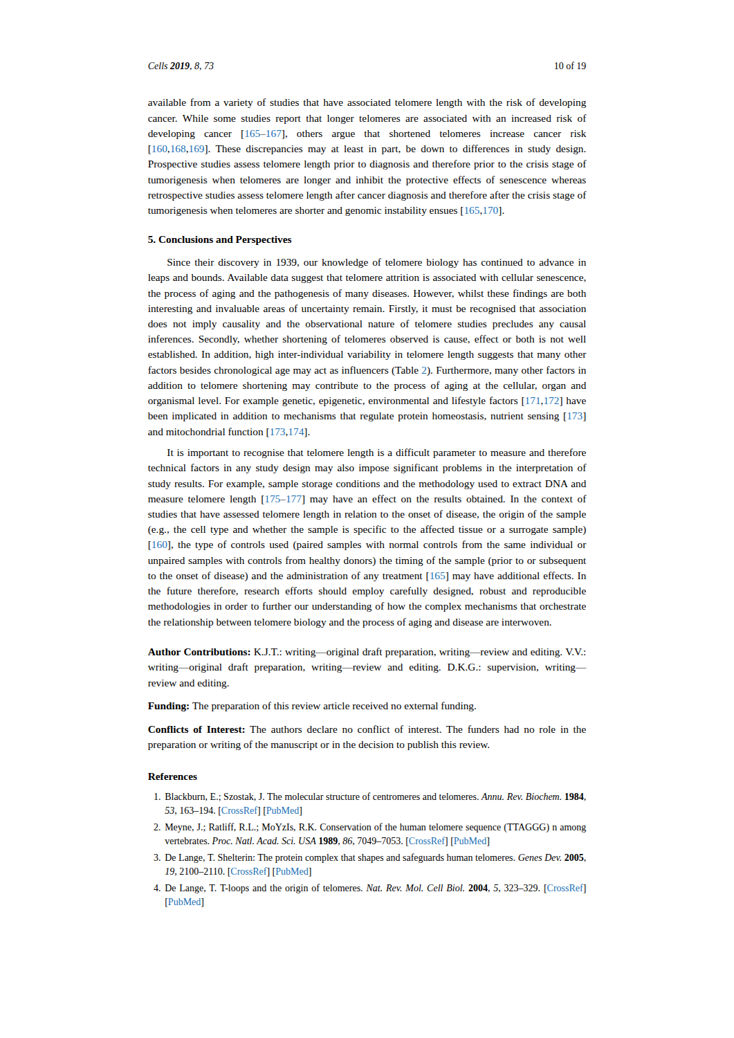Cells 2019, 8, 73
10 of 19
available from a variety of studies that have associated telomere length with the risk of developing cancer. While some studies report that longer telomeres are associated with an increased risk of developing cancer [165–167], others argue that shortened telomeres increase cancer risk [160,168,169]. These discrepancies may at least in part, be down to differences in study design. Prospective studies assess telomere length prior to diagnosis and therefore prior to the crisis stage of tumorigenesis when telomeres are longer and inhibit the protective effects of senescence whereas retrospective studies assess telomere length after cancer diagnosis and therefore after the crisis stage of tumorigenesis when telomeres are shorter and genomic instability ensues [165,170].
5. Conclusions and Perspectives
Since their discovery in 1939, our knowledge of telomere biology has continued to advance in leaps and bounds. Available data suggest that telomere attrition is associated with cellular senescence, the process of aging and the pathogenesis of many diseases. However, whilst these findings are both interesting and invaluable areas of uncertainty remain. Firstly, it must be recognised that association does not imply causality and the observational nature of telomere studies precludes any causal inferences. Secondly, whether shortening of telomeres observed is cause, effect or both is not well established. In addition, high inter-individual variability in telomere length suggests that many other factors besides chronological age may act as influencers (Table 2). Furthermore, many other factors in addition to telomere shortening may contribute to the process of aging at the cellular, organ and organismal level. For example genetic, epigenetic, environmental and lifestyle factors [171,172] have been implicated in addition to mechanisms that regulate protein homeostasis, nutrient sensing [173] and mitochondrial function [173,174].
It is important to recognise that telomere length is a difficult parameter to measure and therefore technical factors in any study design may also impose significant problems in the interpretation of study results. For example, sample storage conditions and the methodology used to extract DNA and measure telomere length [175–177] may have an effect on the results obtained. In the context of studies that have assessed telomere length in relation to the onset of disease, the origin of the sample (e.g., the cell type and whether the sample is specific to the affected tissue or a surrogate sample) [160], the type of controls used (paired samples with normal controls from the same individual or unpaired samples with controls from healthy donors) the timing of the sample (prior to or subsequent to the onset of disease) and the administration of any treatment [165] may have additional effects. In the future therefore, research efforts should employ carefully designed, robust and reproducible methodologies in order to further our understanding of how the complex mechanisms that orchestrate the relationship between telomere biology and the process of aging and disease are interwoven.
Author Contributions: K.J.T.: writing—original draft preparation, writing—review and editing. V.V.: writing—original draft preparation, writing—review and editing. D.K.G.: supervision, writing—review and editing.
Funding: The preparation of this review article received no external funding.
Conflicts of Interest: The authors declare no conflict of interest. The funders had no role in the preparation or writing of the manuscript or in the decision to publish this review.
References
Blackburn, E.; Szostak, J. The molecular structure of centromeres and telomeres. Annu. Rev. Biochem. 1984, 53, 163–194. [CrossRef] [PubMed]
Meyne, J.; Ratliff, R.L.; MoYzIs, R.K. Conservation of the human telomere sequence (TTAGGG) n among vertebrates. Proc. Natl. Acad. Sci. USA 1989, 86, 7049–7053. [CrossRef] [PubMed]
De Lange, T. Shelterin: The protein complex that shapes and safeguards human telomeres. Genes Dev. 2005, 19, 2100–2110. [CrossRef] [PubMed]
De Lange, T. T-loops and the origin of telomeres. Nat. Rev. Mol. Cell Biol. 2004, 5, 323–329. [CrossRef] [PubMed]